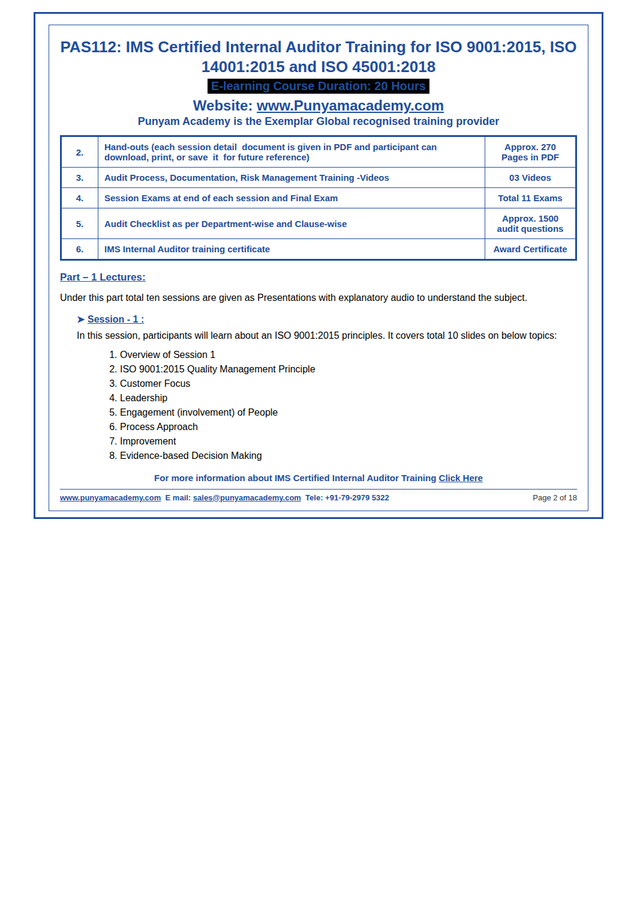PAS112: IMS Certified Internal Auditor Training for ISO 9001:2015, ISO 14001:2015 and ISO 45001:2018
E-learning Course Duration: 20 Hours
Website: www.Punyamacademy.com
Punyam Academy is the Exemplar Global recognised training provider
| 2. | Hand-outs (each session detail document is given in PDF and participant can download, print, or save it for future reference) | Approx. 270 Pages in PDF |
| 3. | Audit Process, Documentation, Risk Management Training -Videos | 03 Videos |
| 4. | Session Exams at end of each session and Final Exam | Total 11 Exams |
| 5. | Audit Checklist as per Department-wise and Clause-wise | Approx. 1500 audit questions |
| 6. | IMS Internal Auditor training certificate | Award Certificate |
Part – 1 Lectures:
Under this part total ten sessions are given as Presentations with explanatory audio to understand the subject.
➤Session - 1 :
In this session, participants will learn about an ISO 9001:2015 principles. It covers total 10 slides on below topics:
Overview of Session 1
ISO 9001:2015 Quality Management Principle
Customer Focus
Leadership
Engagement (involvement) of People
Process Approach
Improvement
Evidence-based Decision Making
For more information about IMS Certified Internal Auditor Training Click Here
www.punyamacademy.com E mail: sales@punyamacademy.com Tele: +91-79-2979 5322 Page 2 of 18